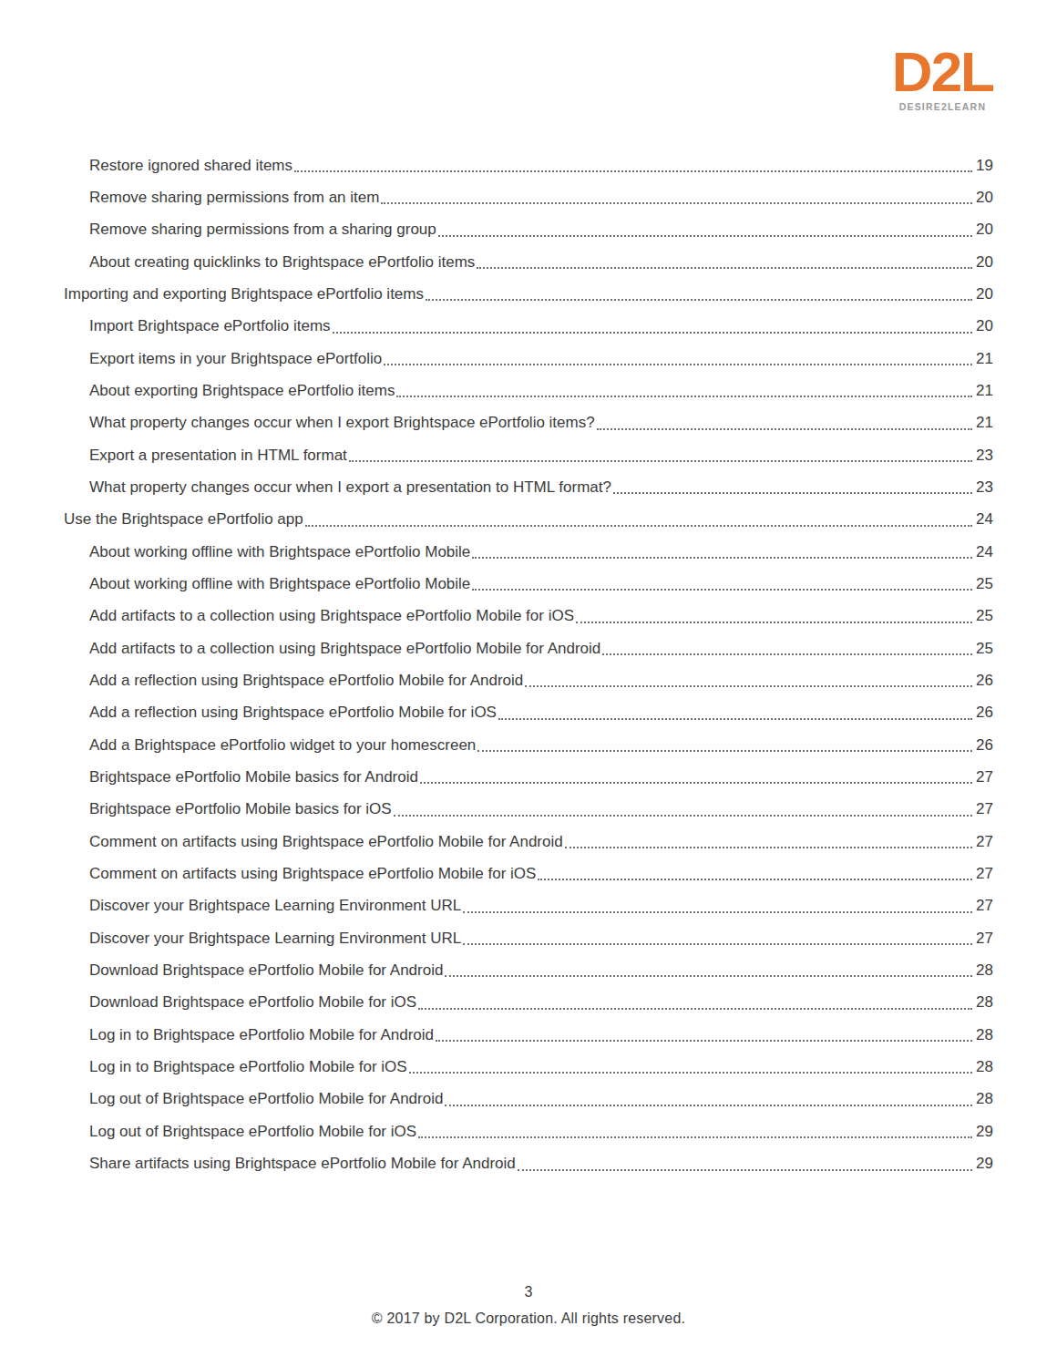D2L DESIRE2LEARN
Restore ignored shared items 19
Remove sharing permissions from an item 20
Remove sharing permissions from a sharing group 20
About creating quicklinks to Brightspace ePortfolio items 20
Importing and exporting Brightspace ePortfolio items 20
Import Brightspace ePortfolio items 20
Export items in your Brightspace ePortfolio 21
About exporting Brightspace ePortfolio items 21
What property changes occur when I export Brightspace ePortfolio items? 21
Export a presentation in HTML format 23
What property changes occur when I export a presentation to HTML format? 23
Use the Brightspace ePortfolio app 24
About working offline with Brightspace ePortfolio Mobile 24
About working offline with Brightspace ePortfolio Mobile 25
Add artifacts to a collection using Brightspace ePortfolio Mobile for iOS 25
Add artifacts to a collection using Brightspace ePortfolio Mobile for Android 25
Add a reflection using Brightspace ePortfolio Mobile for Android 26
Add a reflection using Brightspace ePortfolio Mobile for iOS 26
Add a Brightspace ePortfolio widget to your homescreen 26
Brightspace ePortfolio Mobile basics for Android 27
Brightspace ePortfolio Mobile basics for iOS 27
Comment on artifacts using Brightspace ePortfolio Mobile for Android 27
Comment on artifacts using Brightspace ePortfolio Mobile for iOS 27
Discover your Brightspace Learning Environment URL 27
Discover your Brightspace Learning Environment URL 27
Download Brightspace ePortfolio Mobile for Android 28
Download Brightspace ePortfolio Mobile for iOS 28
Log in to Brightspace ePortfolio Mobile for Android 28
Log in to Brightspace ePortfolio Mobile for iOS 28
Log out of Brightspace ePortfolio Mobile for Android 28
Log out of Brightspace ePortfolio Mobile for iOS 29
Share artifacts using Brightspace ePortfolio Mobile for Android 29
3
© 2017 by D2L Corporation. All rights reserved.